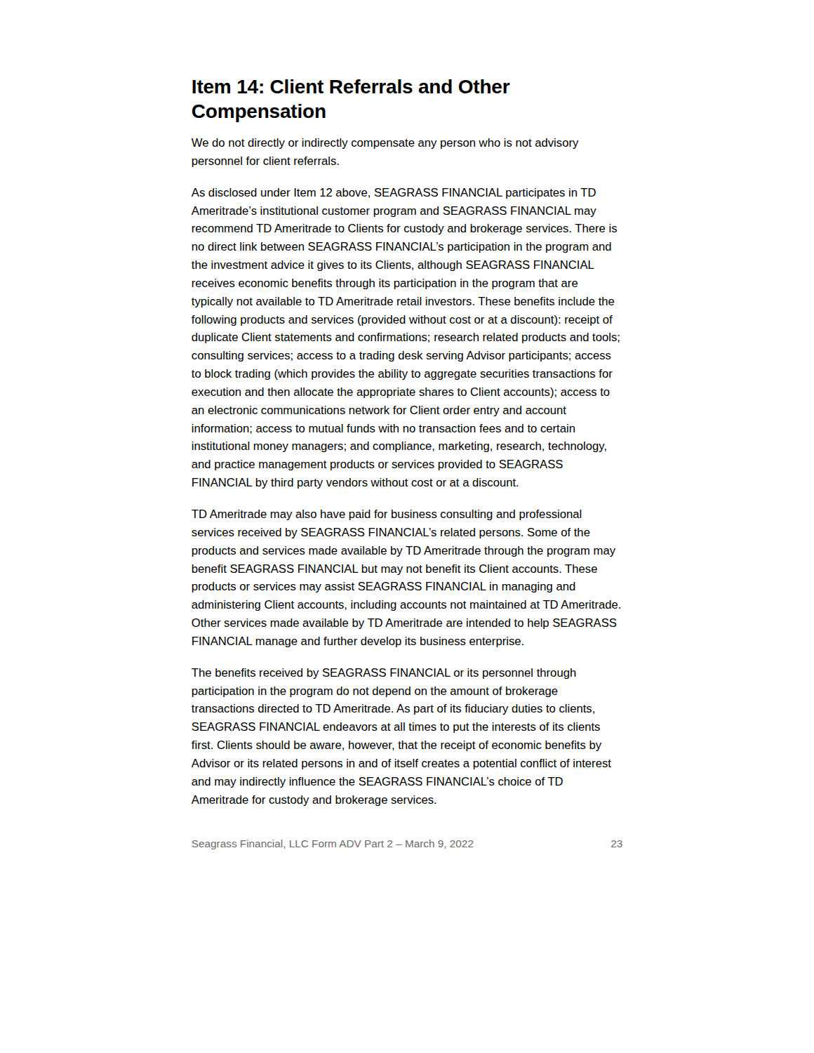Item 14: Client Referrals and Other Compensation
We do not directly or indirectly compensate any person who is not advisory personnel for client referrals.
As disclosed under Item 12 above, SEAGRASS FINANCIAL participates in TD Ameritrade’s institutional customer program and SEAGRASS FINANCIAL may recommend TD Ameritrade to Clients for custody and brokerage services. There is no direct link between SEAGRASS FINANCIAL’s participation in the program and the investment advice it gives to its Clients, although SEAGRASS FINANCIAL receives economic benefits through its participation in the program that are typically not available to TD Ameritrade retail investors. These benefits include the following products and services (provided without cost or at a discount): receipt of duplicate Client statements and confirmations; research related products and tools; consulting services; access to a trading desk serving Advisor participants; access to block trading (which provides the ability to aggregate securities transactions for execution and then allocate the appropriate shares to Client accounts); access to an electronic communications network for Client order entry and account information; access to mutual funds with no transaction fees and to certain institutional money managers; and compliance, marketing, research, technology, and practice management products or services provided to SEAGRASS FINANCIAL by third party vendors without cost or at a discount.
TD Ameritrade may also have paid for business consulting and professional services received by SEAGRASS FINANCIAL’s related persons. Some of the products and services made available by TD Ameritrade through the program may benefit SEAGRASS FINANCIAL but may not benefit its Client accounts. These products or services may assist SEAGRASS FINANCIAL in managing and administering Client accounts, including accounts not maintained at TD Ameritrade. Other services made available by TD Ameritrade are intended to help SEAGRASS FINANCIAL manage and further develop its business enterprise.
The benefits received by SEAGRASS FINANCIAL or its personnel through participation in the program do not depend on the amount of brokerage transactions directed to TD Ameritrade. As part of its fiduciary duties to clients, SEAGRASS FINANCIAL endeavors at all times to put the interests of its clients first. Clients should be aware, however, that the receipt of economic benefits by Advisor or its related persons in and of itself creates a potential conflict of interest and may indirectly influence the SEAGRASS FINANCIAL’s choice of TD Ameritrade for custody and brokerage services.
Seagrass Financial, LLC Form ADV Part 2 – March 9, 2022 23